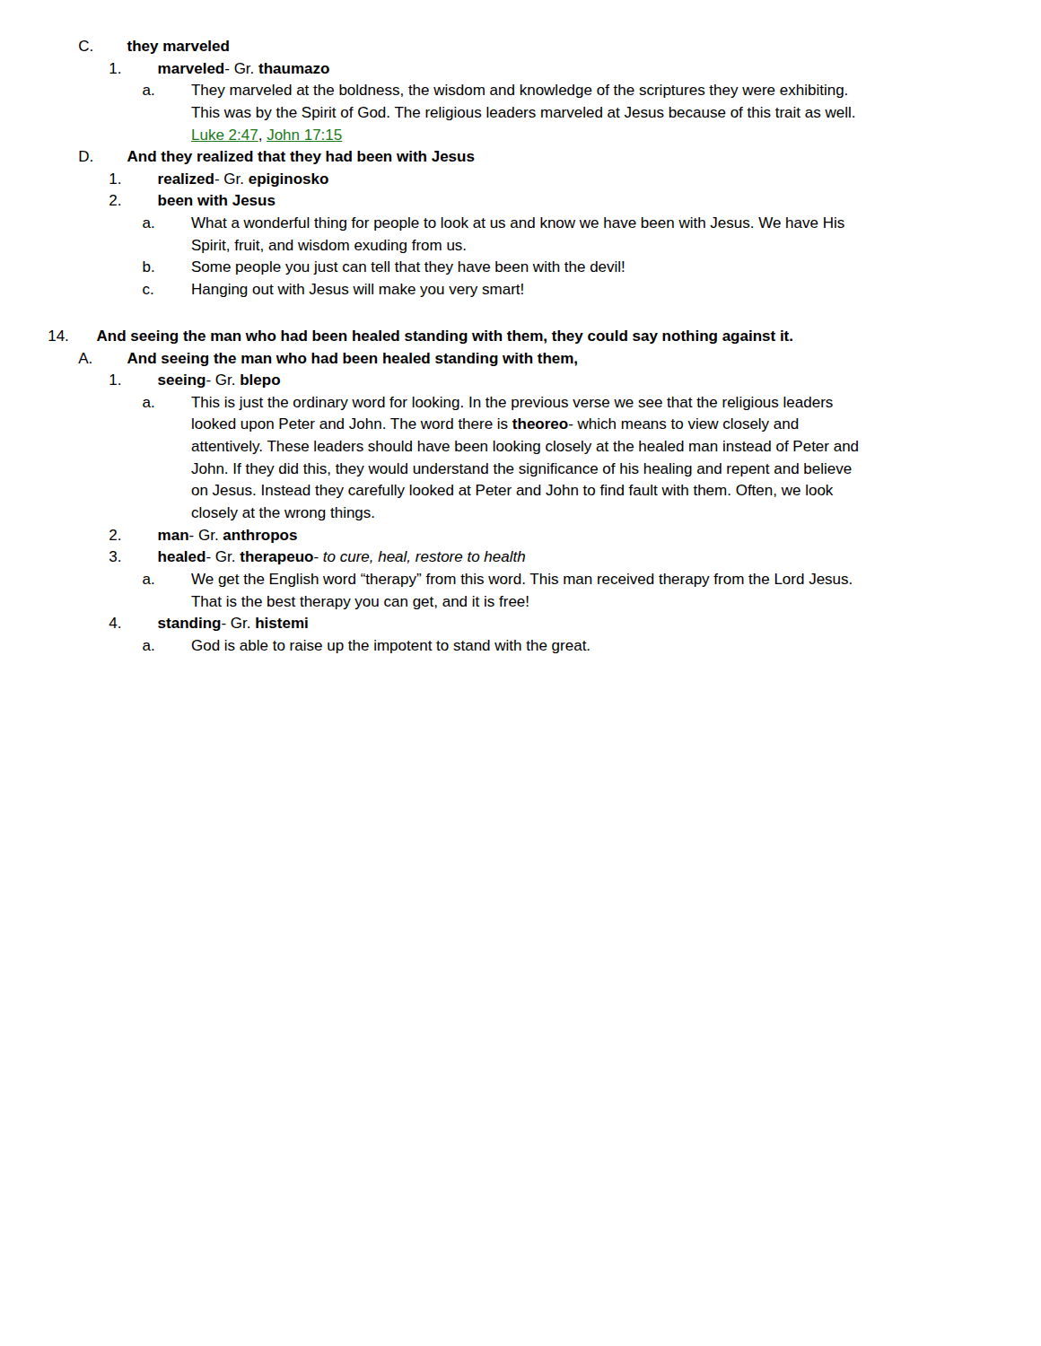C. they marveled
1. marveled- Gr. thaumazo
a. They marveled at the boldness, the wisdom and knowledge of the scriptures they were exhibiting. This was by the Spirit of God. The religious leaders marveled at Jesus because of this trait as well. Luke 2:47, John 17:15
D. And they realized that they had been with Jesus
1. realized- Gr. epiginosko
2. been with Jesus
a. What a wonderful thing for people to look at us and know we have been with Jesus. We have His Spirit, fruit, and wisdom exuding from us.
b. Some people you just can tell that they have been with the devil!
c. Hanging out with Jesus will make you very smart!
14. And seeing the man who had been healed standing with them, they could say nothing against it.
A. And seeing the man who had been healed standing with them,
1. seeing- Gr. blepo
a. This is just the ordinary word for looking. In the previous verse we see that the religious leaders looked upon Peter and John. The word there is theoreo- which means to view closely and attentively. These leaders should have been looking closely at the healed man instead of Peter and John. If they did this, they would understand the significance of his healing and repent and believe on Jesus. Instead they carefully looked at Peter and John to find fault with them. Often, we look closely at the wrong things.
2. man- Gr. anthropos
3. healed- Gr. therapeuo- to cure, heal, restore to health
a. We get the English word “therapy” from this word. This man received therapy from the Lord Jesus. That is the best therapy you can get, and it is free!
4. standing- Gr. histemi
a. God is able to raise up the impotent to stand with the great.